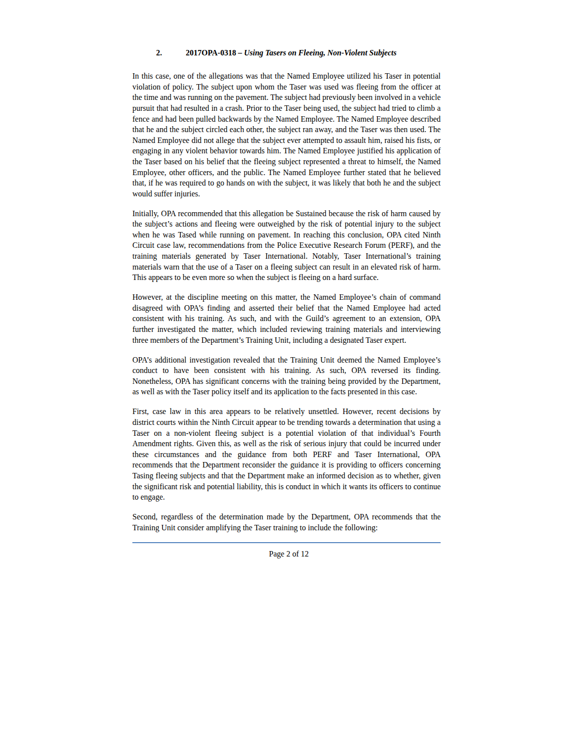2. 2017OPA-0318 – Using Tasers on Fleeing, Non-Violent Subjects
In this case, one of the allegations was that the Named Employee utilized his Taser in potential violation of policy. The subject upon whom the Taser was used was fleeing from the officer at the time and was running on the pavement. The subject had previously been involved in a vehicle pursuit that had resulted in a crash. Prior to the Taser being used, the subject had tried to climb a fence and had been pulled backwards by the Named Employee. The Named Employee described that he and the subject circled each other, the subject ran away, and the Taser was then used. The Named Employee did not allege that the subject ever attempted to assault him, raised his fists, or engaging in any violent behavior towards him. The Named Employee justified his application of the Taser based on his belief that the fleeing subject represented a threat to himself, the Named Employee, other officers, and the public. The Named Employee further stated that he believed that, if he was required to go hands on with the subject, it was likely that both he and the subject would suffer injuries.
Initially, OPA recommended that this allegation be Sustained because the risk of harm caused by the subject’s actions and fleeing were outweighed by the risk of potential injury to the subject when he was Tased while running on pavement. In reaching this conclusion, OPA cited Ninth Circuit case law, recommendations from the Police Executive Research Forum (PERF), and the training materials generated by Taser International. Notably, Taser International’s training materials warn that the use of a Taser on a fleeing subject can result in an elevated risk of harm. This appears to be even more so when the subject is fleeing on a hard surface.
However, at the discipline meeting on this matter, the Named Employee’s chain of command disagreed with OPA’s finding and asserted their belief that the Named Employee had acted consistent with his training. As such, and with the Guild’s agreement to an extension, OPA further investigated the matter, which included reviewing training materials and interviewing three members of the Department’s Training Unit, including a designated Taser expert.
OPA’s additional investigation revealed that the Training Unit deemed the Named Employee’s conduct to have been consistent with his training. As such, OPA reversed its finding. Nonetheless, OPA has significant concerns with the training being provided by the Department, as well as with the Taser policy itself and its application to the facts presented in this case.
First, case law in this area appears to be relatively unsettled. However, recent decisions by district courts within the Ninth Circuit appear to be trending towards a determination that using a Taser on a non-violent fleeing subject is a potential violation of that individual’s Fourth Amendment rights. Given this, as well as the risk of serious injury that could be incurred under these circumstances and the guidance from both PERF and Taser International, OPA recommends that the Department reconsider the guidance it is providing to officers concerning Tasing fleeing subjects and that the Department make an informed decision as to whether, given the significant risk and potential liability, this is conduct in which it wants its officers to continue to engage.
Second, regardless of the determination made by the Department, OPA recommends that the Training Unit consider amplifying the Taser training to include the following:
Page 2 of 12